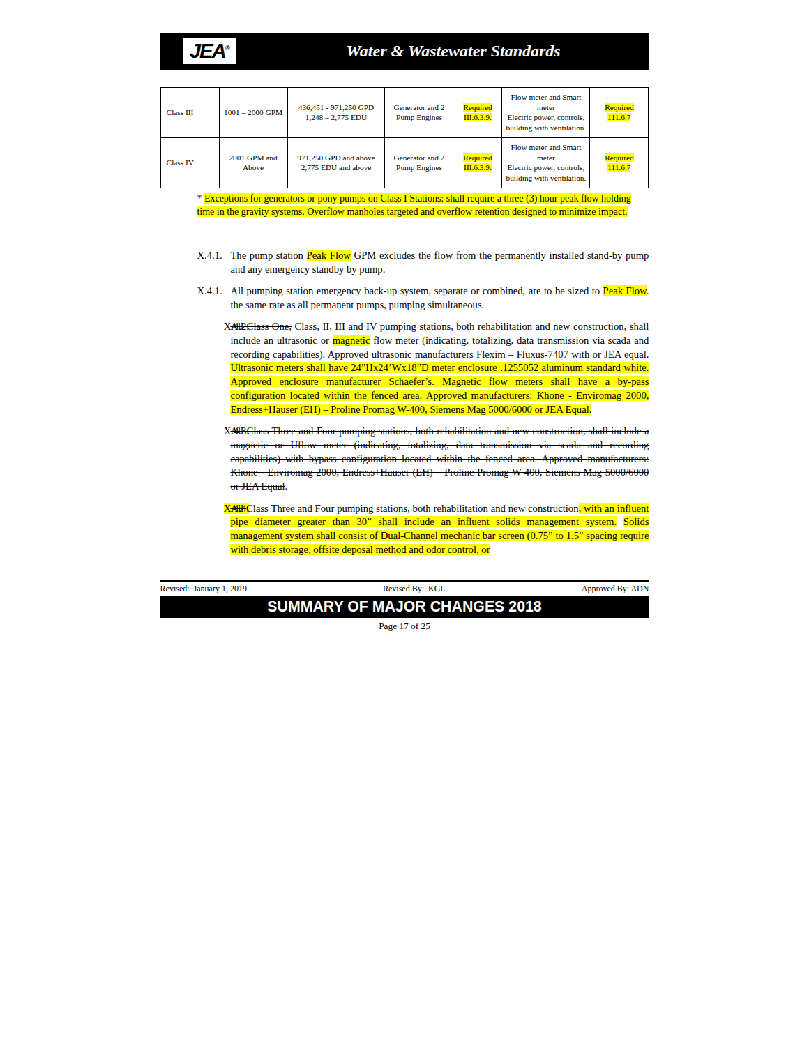JEA®
Water & Wastewater Standards
| Class III | 1001 – 2000 GPM | 436,451 - 971,250 GPD 1,248 – 2,775 EDU | Generator and 2 Pump Engines | Required III.6.3.9. | Flow meter and Smart meter Electric power, controls, building with ventilation. | Required 111.6.7 |
| Class IV | 2001 GPM and Above | 971,250 GPD and above 2,775 EDU and above | Generator and 2 Pump Engines | Required III.6.3.9. | Flow meter and Smart meter Electric power, controls, building with ventilation. | Required 111.6.7 |
* Exceptions for generators or pony pumps on Class I Stations: shall require a three (3) hour peak flow holding time in the gravity systems. Overflow manholes targeted and overflow retention designed to minimize impact.
X.4.1.
The pump station Peak Flow GPM excludes the flow from the permanently installed stand-by pump and any emergency standby by pump.
X.4.1.
All pumping station emergency back-up system, separate or combined, are to be sized to Peak Flow. the same rate as all permanent pumps, pumping simultaneous.
X.4.2.
All Class One, Class, II, III and IV pumping stations, both rehabilitation and new construction, shall include an ultrasonic or magnetic flow meter (indicating, totalizing, data transmission via scada and recording capabilities). Approved ultrasonic manufacturers Flexim – Fluxus-7407 with or JEA equal. Ultrasonic meters shall have 24”Hx24’Wx18”D meter enclosure .1255052 aluminum standard white. Approved enclosure manufacturer Schaefer’s. Magnetic flow meters shall have a by-pass configuration located within the fenced area. Approved manufacturers: Khone - Enviromag 2000, Endress+Hauser (EH) – Proline Promag W-400, Siemens Mag 5000/6000 or JEA Equal.
X.4.3.
All Class Three and Four pumping stations, both rehabilitation and new construction, shall include a magnetic or Uflow meter (indicating, totalizing, data transmission via scada and recording capabilities) with bypass configuration located within the fenced area. Approved manufacturers: Khone - Enviromag 2000, Endress+Hauser (EH) – Proline Promag W-400, Siemens Mag 5000/6000 or JEA Equal.
X.4.4.
All Class Three and Four pumping stations, both rehabilitation and new construction, with an influent pipe diameter greater than 30” shall include an influent solids management system. Solids management system shall consist of Dual-Channel mechanic bar screen (0.75” to 1.5” spacing require with debris storage, offsite deposal method and odor control, or
Revised: January 1, 2019 Revised By: KGL Approved By: ADN
SUMMARY OF MAJOR CHANGES 2018
Page 17 of 25